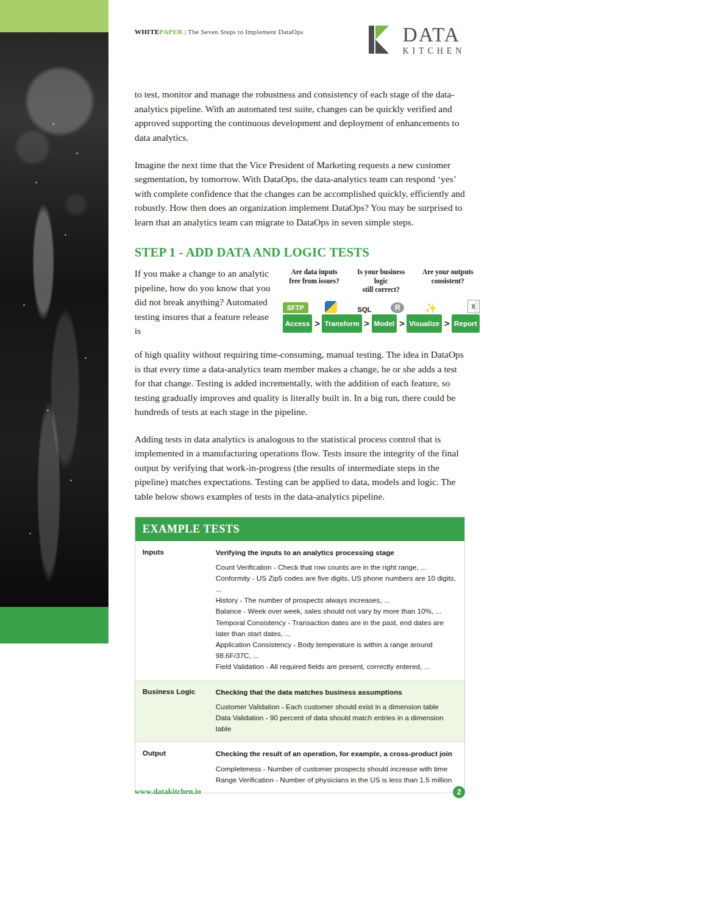WHITE PAPER | The Seven Steps to Implement DataOps
DATA
KITCHEN
to test, monitor and manage the robustness and consistency of each stage of the data-analytics pipeline. With an automated test suite, changes can be quickly verified and approved supporting the continuous development and deployment of enhancements to data analytics.
Imagine the next time that the Vice President of Marketing requests a new customer segmentation, by tomorrow. With DataOps, the data-analytics team can respond ‘yes’ with complete confidence that the changes can be accomplished quickly, efficiently and robustly. How then does an organization implement DataOps? You may be surprised to learn that an analytics team can migrate to DataOps in seven simple steps.
STEP 1 - ADD DATA AND LOGIC TESTS
If you make a change to an analytic pipeline, how do you know that you did not break anything? Automated testing insures that a feature release is
Are data inputs
free from issues?
Is your business logic
still correct?
Are your outputs
consistent?
SFTP
SQL
R
✨
X
Access
>
Transform
>
Model
>
Visualize
>
Report
of high quality without requiring time-consuming, manual testing. The idea in DataOps is that every time a data-analytics team member makes a change, he or she adds a test for that change. Testing is added incrementally, with the addition of each feature, so testing gradually improves and quality is literally built in. In a big run, there could be hundreds of tests at each stage in the pipeline.
Adding tests in data analytics is analogous to the statistical process control that is implemented in a manufacturing operations flow. Tests insure the integrity of the final output by verifying that work-in-progress (the results of intermediate steps in the pipeline) matches expectations. Testing can be applied to data, models and logic. The table below shows examples of tests in the data-analytics pipeline.
EXAMPLE TESTS
Inputs
Verifying the inputs to an analytics processing stage Count Verification - Check that row counts are in the right range, ...
Conformity - US Zip5 codes are five digits, US phone numbers are 10 digits, ...
History - The number of prospects always increases, ...
Balance - Week over week, sales should not vary by more than 10%, ...
Temporal Consistency - Transaction dates are in the past, end dates are later than start dates, ...
Application Consistency - Body temperature is within a range around 98.6F/37C, ...
Field Validation - All required fields are present, correctly entered, ...
Business Logic
Checking that the data matches business assumptions Customer Validation - Each customer should exist in a dimension table
Data Validation - 90 percent of data should match entries in a dimension table
Output
Checking the result of an operation, for example, a cross-product join Completeness - Number of customer prospects should increase with time
Range Verification - Number of physicians in the US is less than 1.5 million
www.datakitchen.io
2